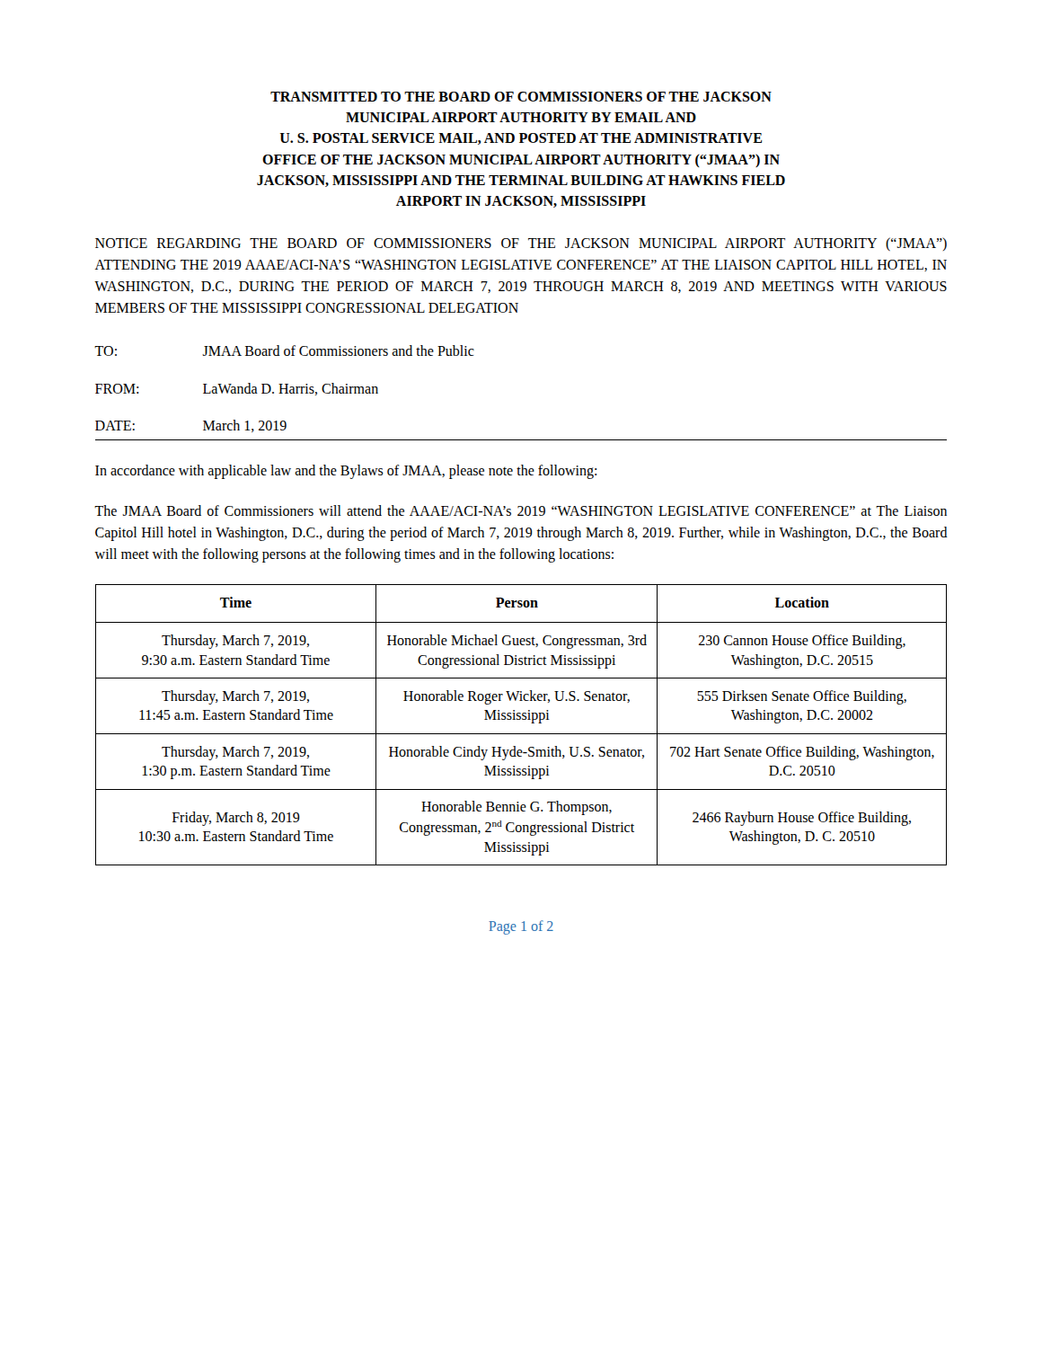Transmitted to the Board of Commissioners of the Jackson
Municipal Airport Authority by Email and
U. S. Postal Service Mail, and Posted at the Administrative
Office of the Jackson Municipal Airport Authority (“JMAA”) in
Jackson, Mississippi and the Terminal Building at Hawkins Field
Airport in Jackson, Mississippi
NOTICE REGARDING THE BOARD OF COMMISSIONERS OF THE JACKSON MUNICIPAL AIRPORT AUTHORITY (“JMAA”) ATTENDING THE 2019 AAAE/ACI-NA’S “WASHINGTON LEGISLATIVE CONFERENCE” AT THE LIAISON CAPITOL HILL HOTEL, IN WASHINGTON, D.C., DURING THE PERIOD OF MARCH 7, 2019 THROUGH MARCH 8, 2019 AND MEETINGS WITH VARIOUS MEMBERS OF THE MISSISSIPPI CONGRESSIONAL DELEGATION
TO:
JMAA Board of Commissioners and the Public
FROM:
LaWanda D. Harris, Chairman
DATE:
March 1, 2019
In accordance with applicable law and the Bylaws of JMAA, please note the following:
The JMAA Board of Commissioners will attend the AAAE/ACI-NA’s 2019 “WASHINGTON LEGISLATIVE CONFERENCE” at The Liaison Capitol Hill hotel in Washington, D.C., during the period of March 7, 2019 through March 8, 2019. Further, while in Washington, D.C., the Board will meet with the following persons at the following times and in the following locations:
| Time | Person | Location |
| --- | --- | --- |
| Thursday, March 7, 2019, 9:30 a.m. Eastern Standard Time | Honorable Michael Guest, Congressman, 3rd Congressional District Mississippi | 230 Cannon House Office Building, Washington, D.C. 20515 |
| Thursday, March 7, 2019, 11:45 a.m. Eastern Standard Time | Honorable Roger Wicker, U.S. Senator, Mississippi | 555 Dirksen Senate Office Building, Washington, D.C. 20002 |
| Thursday, March 7, 2019, 1:30 p.m. Eastern Standard Time | Honorable Cindy Hyde-Smith, U.S. Senator, Mississippi | 702 Hart Senate Office Building, Washington, D.C. 20510 |
| Friday, March 8, 2019 10:30 a.m. Eastern Standard Time | Honorable Bennie G. Thompson, Congressman, 2 nd Congressional District Mississippi | 2466 Rayburn House Office Building, Washington, D. C. 20510 |
Page 1 of 2